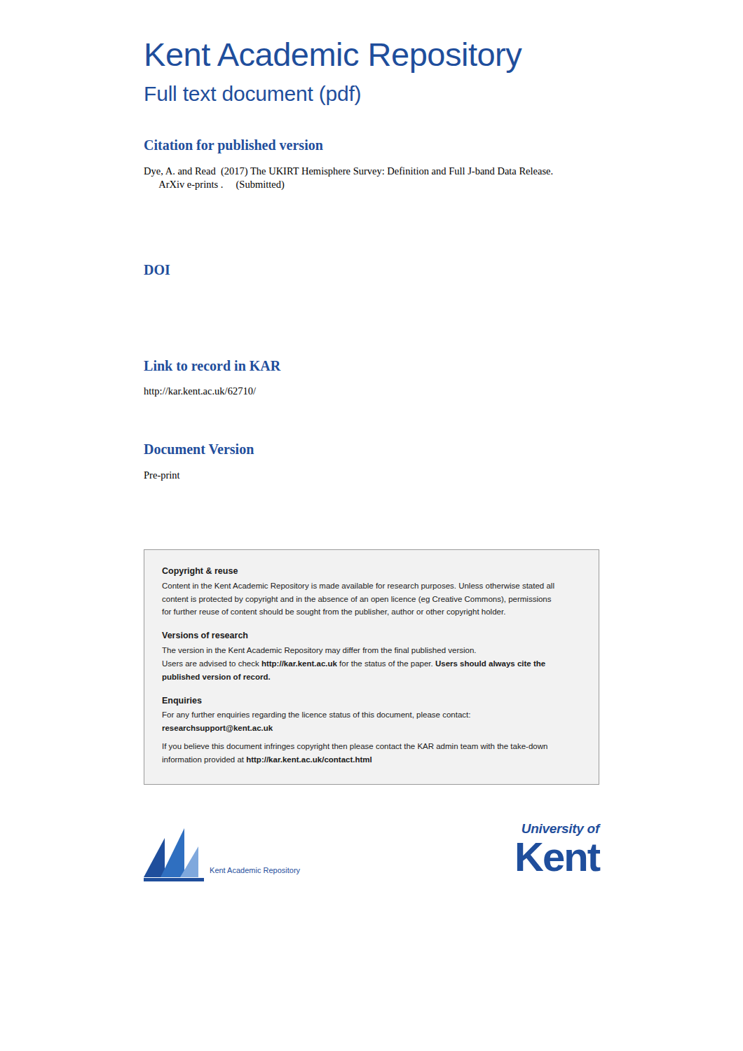Kent Academic Repository
Full text document (pdf)
Citation for published version
Dye, A. and Read (2017) The UKIRT Hemisphere Survey: Definition and Full J-band Data Release. ArXiv e-prints . (Submitted)
DOI
Link to record in KAR
http://kar.kent.ac.uk/62710/
Document Version
Pre-print
Copyright & reuse
Content in the Kent Academic Repository is made available for research purposes. Unless otherwise stated all
content is protected by copyright and in the absence of an open licence (eg Creative Commons), permissions
for further reuse of content should be sought from the publisher, author or other copyright holder.
Versions of research
The version in the Kent Academic Repository may differ from the final published version.
Users are advised to check http://kar.kent.ac.uk for the status of the paper. Users should always cite the
published version of record.
Enquiries
For any further enquiries regarding the licence status of this document, please contact:
researchsupport@kent.ac.uk
If you believe this document infringes copyright then please contact the KAR admin team with the take-down
information provided at http://kar.kent.ac.uk/contact.html
Kent Academic Repository
University of
Kent